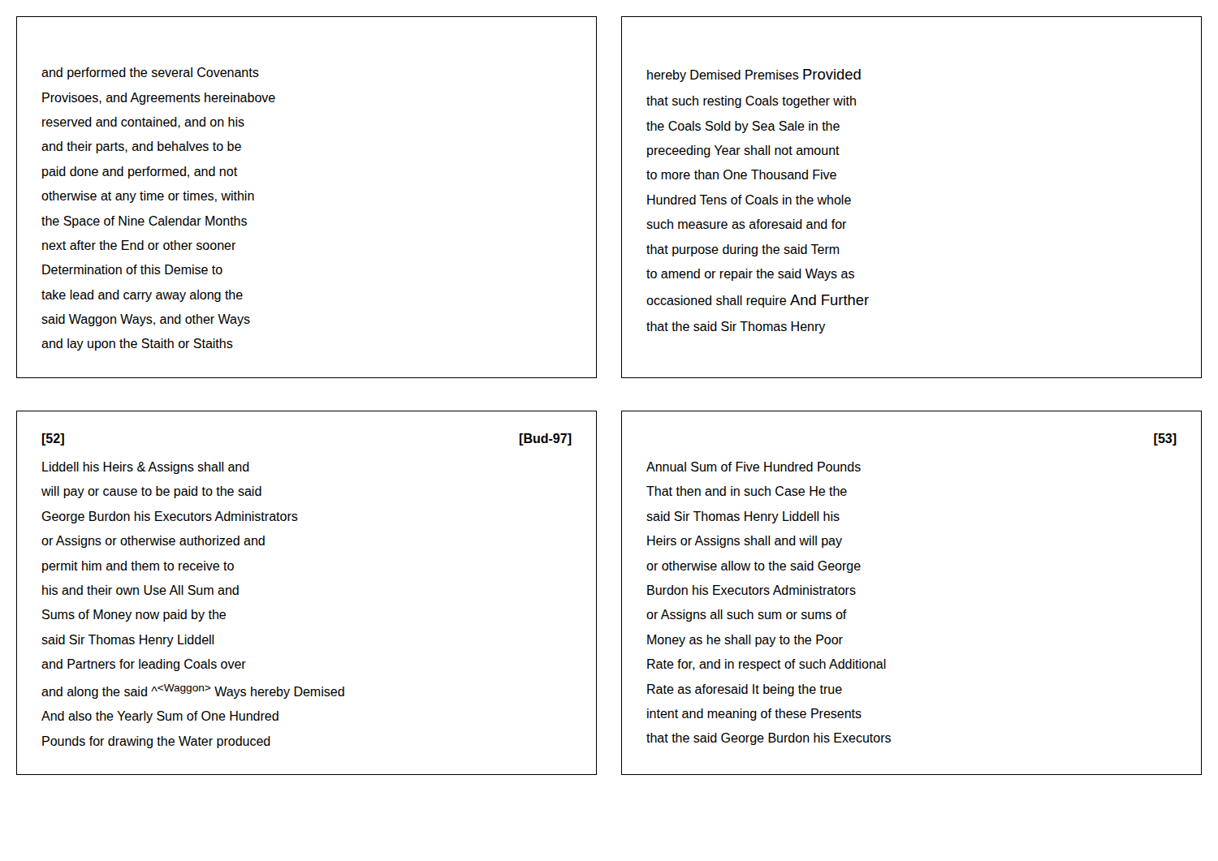and performed the several Covenants
Provisoes, and Agreements hereinabove
reserved and contained, and on his
and their parts, and behalves to be
paid done and performed, and not
otherwise at any time or times, within
the Space of Nine Calendar Months
next after the End or other sooner
Determination of this Demise to
take lead and carry away along the
said Waggon Ways, and other Ways
and lay upon the Staith or Staiths
hereby Demised Premises Provided
that such resting Coals together with
the Coals Sold by Sea Sale in the
preceeding Year shall not amount
to more than One Thousand Five
Hundred Tens of Coals in the whole
such measure as aforesaid and for
that purpose during the said Term
to amend or repair the said Ways as
occasioned shall require And Further
that the said Sir Thomas Henry
[52] [Bud-97]
Liddell his Heirs & Assigns shall and
will pay or cause to be paid to the said
George Burdon his Executors Administrators
or Assigns or otherwise authorized and
permit him and them to receive to
his and their own Use All Sum and
Sums of Money now paid by the
said Sir Thomas Henry Liddell
and Partners for leading Coals over
and along the said ^<Waggon> Ways hereby Demised
And also the Yearly Sum of One Hundred
Pounds for drawing the Water produced
[53]
Annual Sum of Five Hundred Pounds
That then and in such Case He the
said Sir Thomas Henry Liddell his
Heirs or Assigns shall and will pay
or otherwise allow to the said George
Burdon his Executors Administrators
or Assigns all such sum or sums of
Money as he shall pay to the Poor
Rate for, and in respect of such Additional
Rate as aforesaid It being the true
intent and meaning of these Presents
that the said George Burdon his Executors